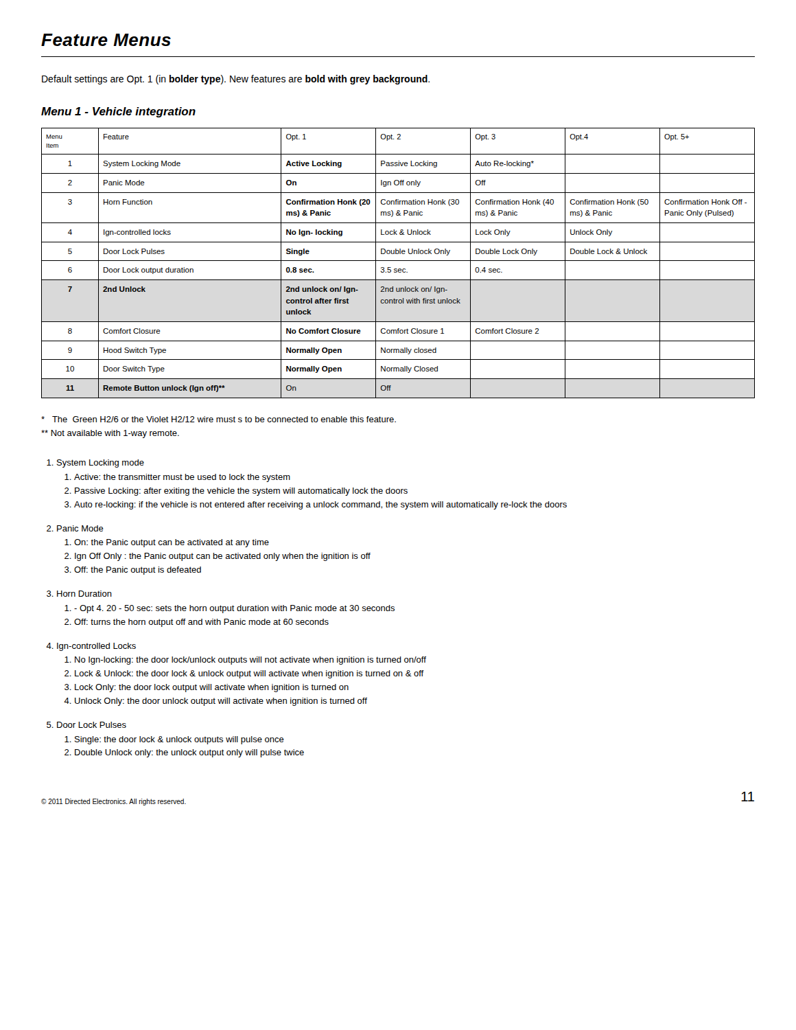Feature Menus
Default settings are Opt. 1 (in bolder type). New features are bold with grey background.
Menu 1 - Vehicle integration
| Menu Item | Feature | Opt. 1 | Opt. 2 | Opt. 3 | Opt.4 | Opt. 5+ |
| --- | --- | --- | --- | --- | --- | --- |
| 1 | System Locking Mode | Active Locking | Passive Locking | Auto Re-locking* | | |
| 2 | Panic Mode | On | Ign Off only | Off | | |
| 3 | Horn Function | Confirmation Honk (20 ms) & Panic | Confirmation Honk (30 ms) & Panic | Confirmation Honk (40 ms) & Panic | Confirmation Honk (50 ms) & Panic | Confirmation Honk Off - Panic Only (Pulsed) |
| 4 | Ign-controlled locks | No Ign- locking | Lock & Unlock | Lock Only | Unlock Only | |
| 5 | Door Lock Pulses | Single | Double Unlock Only | Double Lock Only | Double Lock & Unlock | |
| 6 | Door Lock output duration | 0.8 sec. | 3.5 sec. | 0.4 sec. | | |
| 7 | 2nd Unlock | 2nd unlock on/ Ign-control after first unlock | 2nd unlock on/ Ign-control with first unlock | | | |
| 8 | Comfort Closure | No Comfort Closure | Comfort Closure 1 | Comfort Closure 2 | | |
| 9 | Hood Switch Type | Normally Open | Normally closed | | | |
| 10 | Door Switch Type | Normally Open | Normally Closed | | | |
| 11 | Remote Button unlock (Ign off)** | On | Off | | | |
* The Green H2/6 or the Violet H2/12 wire must s to be connected to enable this feature.
** Not available with 1-way remote.
System Locking mode
Active: the transmitter must be used to lock the system
Passive Locking: after exiting the vehicle the system will automatically lock the doors
Auto re-locking: if the vehicle is not entered after receiving a unlock command, the system will automatically re-lock the doors
Panic Mode
On: the Panic output can be activated at any time
Ign Off Only : the Panic output can be activated only when the ignition is off
Off: the Panic output is defeated
Horn Duration
- Opt 4. 20 - 50 sec: sets the horn output duration with Panic mode at 30 seconds
Off: turns the horn output off and with Panic mode at 60 seconds
Ign-controlled Locks
No Ign-locking: the door lock/unlock outputs will not activate when ignition is turned on/off
Lock & Unlock: the door lock & unlock output will activate when ignition is turned on & off
Lock Only: the door lock output will activate when ignition is turned on
Unlock Only: the door unlock output will activate when ignition is turned off
Door Lock Pulses
Single: the door lock & unlock outputs will pulse once
Double Unlock only: the unlock output only will pulse twice
© 2011 Directed Electronics. All rights reserved. 11